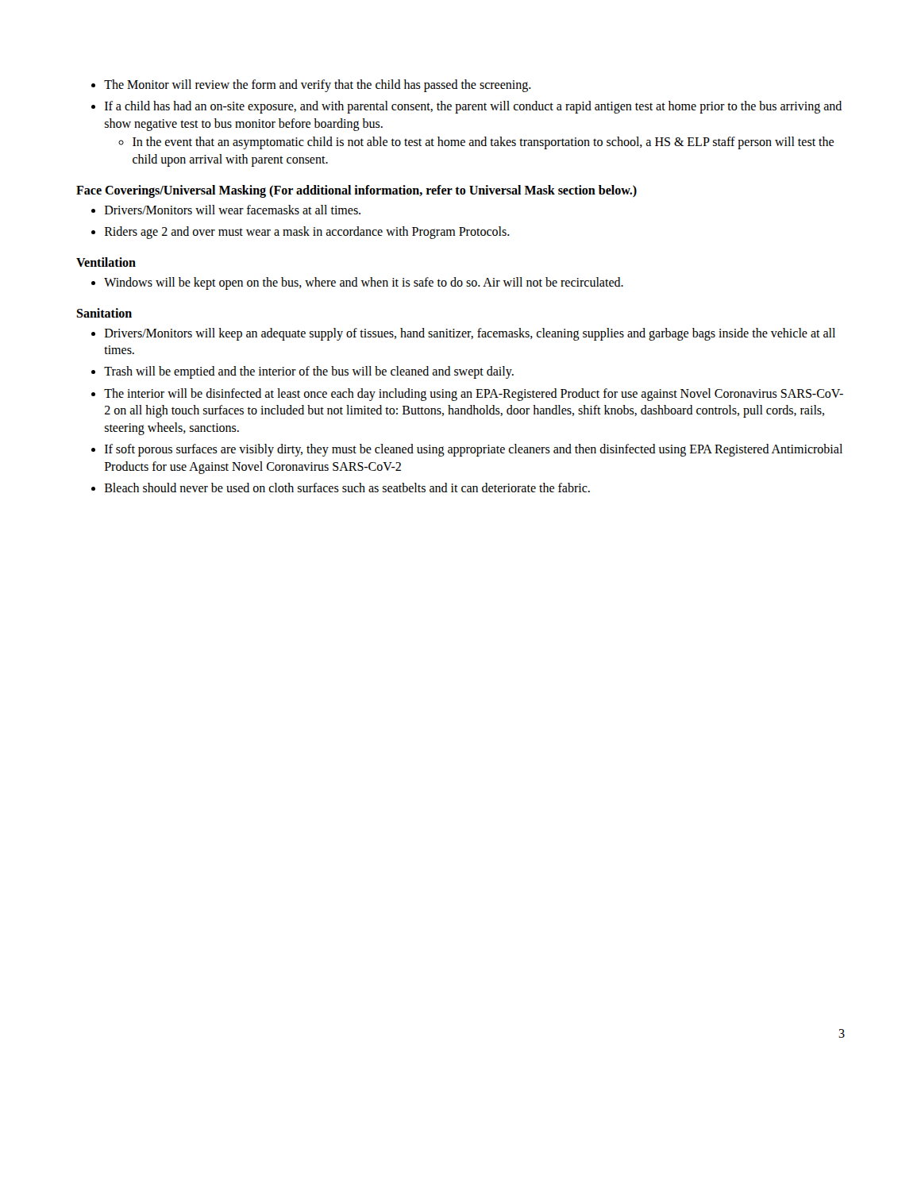The Monitor will review the form and verify that the child has passed the screening.
If a child has had an on-site exposure, and with parental consent, the parent will conduct a rapid antigen test at home prior to the bus arriving and show negative test to bus monitor before boarding bus.
In the event that an asymptomatic child is not able to test at home and takes transportation to school, a HS & ELP staff person will test the child upon arrival with parent consent.
Face Coverings/Universal Masking (For additional information, refer to Universal Mask section below.)
Drivers/Monitors will wear facemasks at all times.
Riders age 2 and over must wear a mask in accordance with Program Protocols.
Ventilation
Windows will be kept open on the bus, where and when it is safe to do so. Air will not be recirculated.
Sanitation
Drivers/Monitors will keep an adequate supply of tissues, hand sanitizer, facemasks, cleaning supplies and garbage bags inside the vehicle at all times.
Trash will be emptied and the interior of the bus will be cleaned and swept daily.
The interior will be disinfected at least once each day including using an EPA-Registered Product for use against Novel Coronavirus SARS-CoV-2 on all high touch surfaces to included but not limited to: Buttons, handholds, door handles, shift knobs, dashboard controls, pull cords, rails, steering wheels, sanctions.
If soft porous surfaces are visibly dirty, they must be cleaned using appropriate cleaners and then disinfected using EPA Registered Antimicrobial Products for use Against Novel Coronavirus SARS-CoV-2
Bleach should never be used on cloth surfaces such as seatbelts and it can deteriorate the fabric.
3